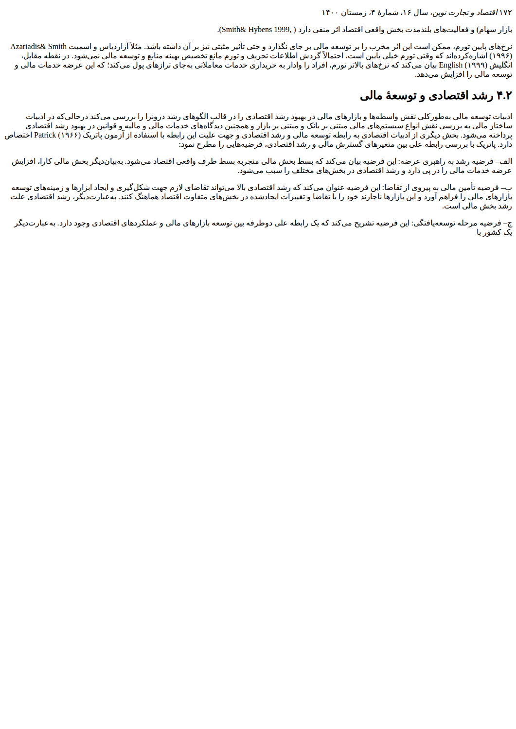۱۷۲ اقتصاد و تجارت نوین، سال ۱۶، شمارهٔ ۴، زمستان ۱۴۰۰
بازار سهام) و فعالیت‌های بلندمدت بخش واقعی اقتصاد اثر منفی دارد ( ,Smith& Hybens 1999).
نرخ‌های پایین تورم، ممکن است این اثر مخرب را بر توسعه مالی بر جای نگذارد و حتی تأثیر مثبتی نیز بر آن داشته باشد. مثلاً آزاردیاس و اسمیت Azariadis& Smith (۱۹۹۶) اشاره‌کرده‌اند که وقتی تورم خیلی پایین است، احتمالاً گردش اطلاعات تحریف و تورم مانع تخصیص بهینه منابع و توسعه مالی نمی‌شود. در نقطه مقابل، انگلیش English (۱۹۹۹) بیان می‌کند که نرخ‌های بالاتر تورم، افراد را وادار به خریداری خدمات معاملاتی به‌جای ترازهای پول می‌کند؛ که این عرضه خدمات مالی و توسعه مالی را افزایش می‌دهد.
۴.۲ رشد اقتصادی و توسعهٔ مالی
ادبیات توسعه مالی به‌طورکلی نقش واسطه‌ها و بازارهای مالی در بهبود رشد اقتصادی را در قالب الگوهای رشد درونزا را بررسی می‌کند درحالی‌که در ادبیات ساختار مالی به بررسی نقش انواع سیستم‌های مالی مبتنی بر بانک و مبتنی بر بازار و همچنین دیدگاه‌های خدمات مالی و مالیه و قوانین در بهبود رشد اقتصادی پرداخته می‌شود. بخش دیگری از ادبیات اقتصادی به رابطه توسعه مالی و رشد اقتصادی و جهت علیت این رابطه با استفاده از آزمون پاتریک Patrick (۱۹۶۶) اختصاص دارد. پاتریک با بررسی رابطه علی بین متغیرهای گسترش مالی و رشد اقتصادی، فرضیه‌هایی را مطرح نمود:
الف– فرضیه رشد به راهبری عرضه: این فرضیه بیان می‌کند که بسط بخش مالی منجربه بسط طرف واقعی اقتصاد می‌شود. به‌بیان‌دیگر بخش مالی کارا، افزایش عرضه خدمات مالی را در پی دارد و رشد اقتصادی در بخش‌های مختلف را سبب می‌شود.
ب– فرضیه تأمین مالی به پیروی از تقاضا: این فرضیه عنوان می‌کند که رشد اقتصادی بالا می‌تواند تقاضای لازم جهت شکل‌گیری و ایجاد ابزارها و زمینه‌های توسعه بازارهای مالی را فراهم آورد و این بازارها ناچارند خود را با تقاضا و تغییرات ایجادشده در بخش‌های متفاوت اقتصاد هماهنگ کنند. به‌عبارت‌دیگر، رشد اقتصادی علت رشد بخش مالی است.
ج– فرضیه مرحله توسعه‌یافتگی: این فرضیه تشریح می‌کند که یک رابطه علی دوطرفه بین توسعه بازارهای مالی و عملکردهای اقتصادی وجود دارد. به‌عبارت‌دیگر یک کشور با